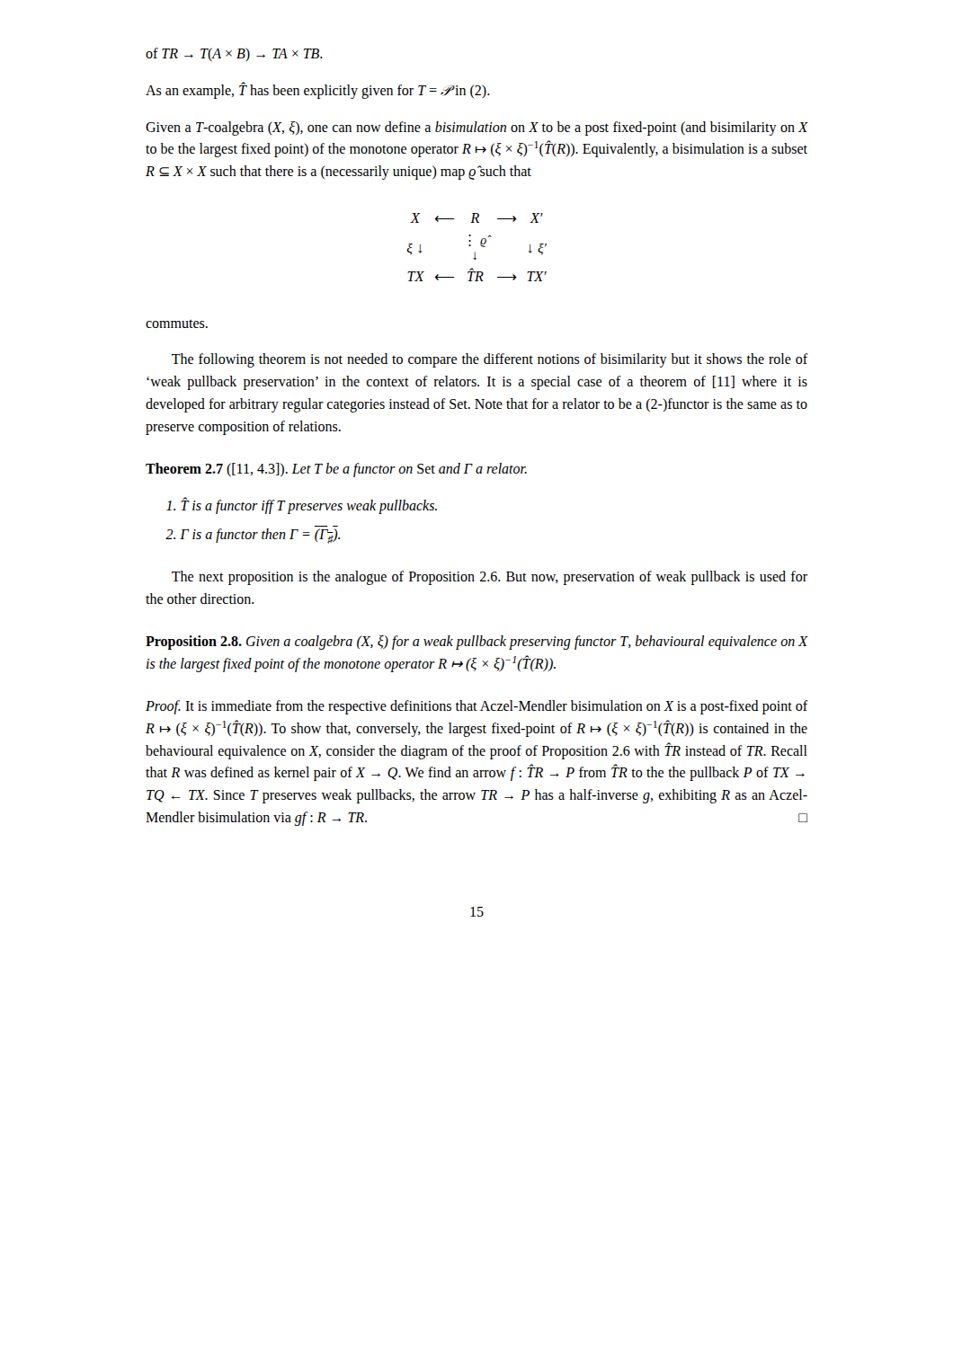of TR → T(A × B) → TA × TB.
As an example, T̂ has been explicitly given for T = 𝒫 in (2).
Given a T-coalgebra (X, ξ), one can now define a bisimulation on X to be a post fixed-point (and bisimilarity on X to be the largest fixed point) of the monotone operator R ↦ (ξ × ξ)−1(T̂(R)). Equivalently, a bisimulation is a subset R ⊆ X × X such that there is a (necessarily unique) map ϱ̂ such that
| X | ⟵ | R | ⟶ | X′ |
| ξ ↓ | | ⋮ ϱ̂ ↓ | | ↓ ξ′ |
| TX | ⟵ | T̂R | ⟶ | TX′ |
commutes.
The following theorem is not needed to compare the different notions of bisimilarity but it shows the role of ‘weak pullback preservation’ in the context of relators. It is a special case of a theorem of [11] where it is developed for arbitrary regular categories instead of Set. Note that for a relator to be a (2-)functor is the same as to preserve composition of relations.
Theorem 2.7 ([11, 4.3]). Let T be a functor on Set and Γ a relator.
T̂ is a functor iff T preserves weak pullbacks.
Γ is a functor then Γ = (Γ♯).
The next proposition is the analogue of Proposition 2.6. But now, preservation of weak pullback is used for the other direction.
Proposition 2.8. Given a coalgebra (X, ξ) for a weak pullback preserving functor T, behavioural equivalence on X is the largest fixed point of the monotone operator R ↦ (ξ × ξ)−1(T̂(R)).
Proof. It is immediate from the respective definitions that Aczel-Mendler bisimulation on X is a post-fixed point of R ↦ (ξ × ξ)−1(T̂(R)). To show that, conversely, the largest fixed-point of R ↦ (ξ × ξ)−1(T̂(R)) is contained in the behavioural equivalence on X, consider the diagram of the proof of Proposition 2.6 with T̂R instead of TR. Recall that R was defined as kernel pair of X → Q. We find an arrow f : T̂R → P from T̂R to the the pullback P of TX → TQ ← TX. Since T preserves weak pullbacks, the arrow TR → P has a half-inverse g, exhibiting R as an Aczel-Mendler bisimulation via gf : R → TR. □
15